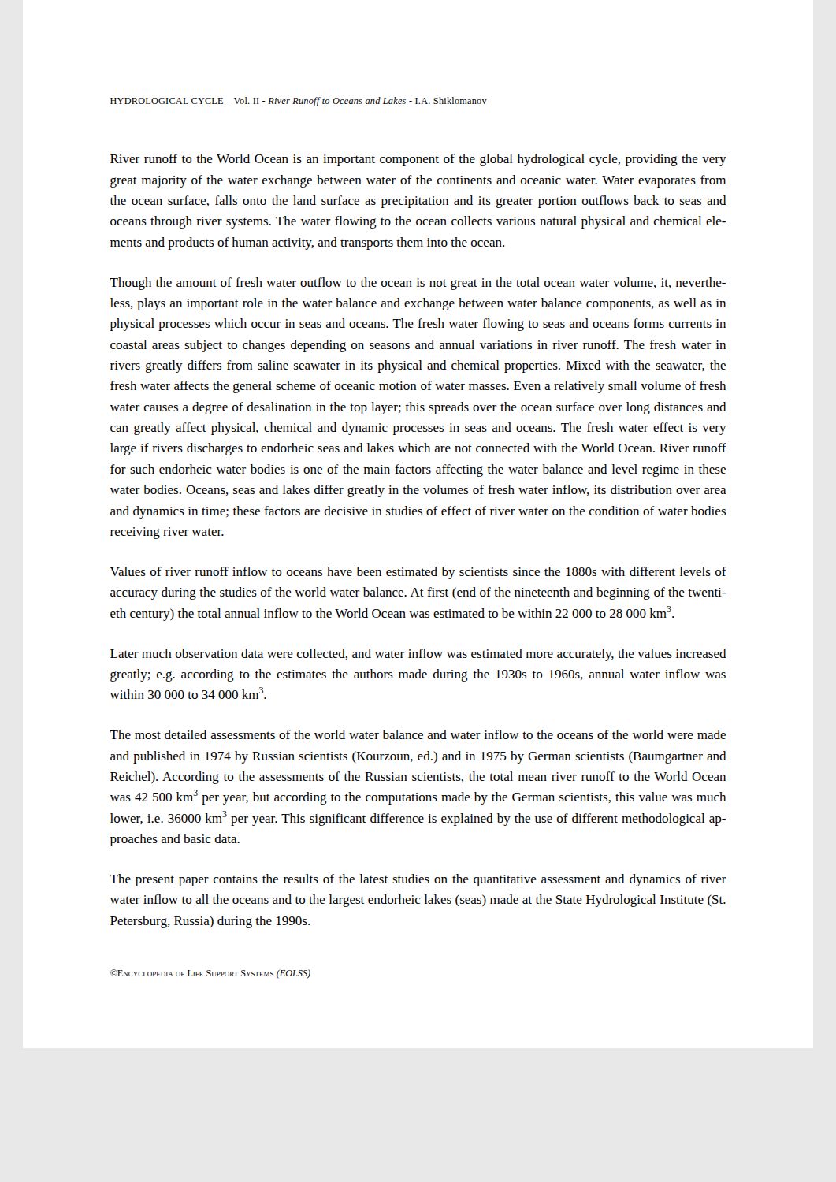HYDROLOGICAL CYCLE – Vol. II - River Runoff to Oceans and Lakes - I.A. Shiklomanov
River runoff to the World Ocean is an important component of the global hydrological cycle, providing the very great majority of the water exchange between water of the continents and oceanic water. Water evaporates from the ocean surface, falls onto the land surface as precipitation and its greater portion outflows back to seas and oceans through river systems. The water flowing to the ocean collects various natural physical and chemical elements and products of human activity, and transports them into the ocean.
Though the amount of fresh water outflow to the ocean is not great in the total ocean water volume, it, nevertheless, plays an important role in the water balance and exchange between water balance components, as well as in physical processes which occur in seas and oceans. The fresh water flowing to seas and oceans forms currents in coastal areas subject to changes depending on seasons and annual variations in river runoff. The fresh water in rivers greatly differs from saline seawater in its physical and chemical properties. Mixed with the seawater, the fresh water affects the general scheme of oceanic motion of water masses. Even a relatively small volume of fresh water causes a degree of desalination in the top layer; this spreads over the ocean surface over long distances and can greatly affect physical, chemical and dynamic processes in seas and oceans. The fresh water effect is very large if rivers discharges to endorheic seas and lakes which are not connected with the World Ocean. River runoff for such endorheic water bodies is one of the main factors affecting the water balance and level regime in these water bodies. Oceans, seas and lakes differ greatly in the volumes of fresh water inflow, its distribution over area and dynamics in time; these factors are decisive in studies of effect of river water on the condition of water bodies receiving river water.
Values of river runoff inflow to oceans have been estimated by scientists since the 1880s with different levels of accuracy during the studies of the world water balance. At first (end of the nineteenth and beginning of the twentieth century) the total annual inflow to the World Ocean was estimated to be within 22 000 to 28 000 km3.
Later much observation data were collected, and water inflow was estimated more accurately, the values increased greatly; e.g. according to the estimates the authors made during the 1930s to 1960s, annual water inflow was within 30 000 to 34 000 km3.
The most detailed assessments of the world water balance and water inflow to the oceans of the world were made and published in 1974 by Russian scientists (Kourzoun, ed.) and in 1975 by German scientists (Baumgartner and Reichel). According to the assessments of the Russian scientists, the total mean river runoff to the World Ocean was 42 500 km3 per year, but according to the computations made by the German scientists, this value was much lower, i.e. 36000 km3 per year. This significant difference is explained by the use of different methodological approaches and basic data.
The present paper contains the results of the latest studies on the quantitative assessment and dynamics of river water inflow to all the oceans and to the largest endorheic lakes (seas) made at the State Hydrological Institute (St. Petersburg, Russia) during the 1990s.
©Encyclopedia of Life Support Systems (EOLSS)